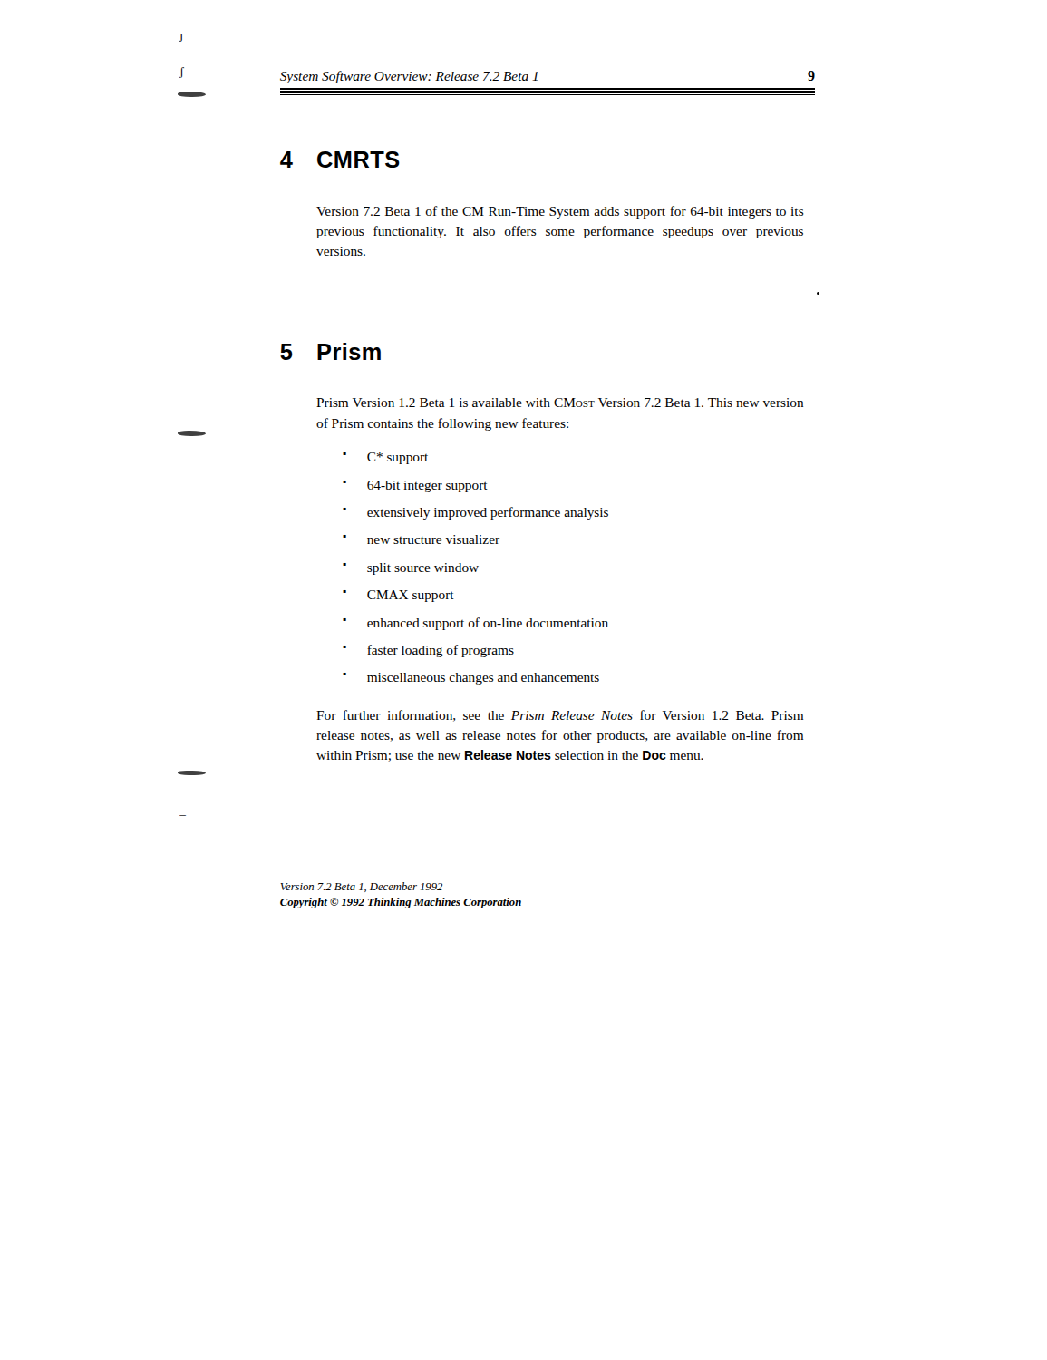ȷ
ʃ
–
System Software Overview: Release 7.2 Beta 1 9
4 CMRTS
Version 7.2 Beta 1 of the CM Run-Time System adds support for 64-bit integers to its previous functionality. It also offers some performance speedups over previous versions.
5 Prism
Prism Version 1.2 Beta 1 is available with CMost Version 7.2 Beta 1. This new version of Prism contains the following new features:
C* support
64-bit integer support
extensively improved performance analysis
new structure visualizer
split source window
CMAX support
enhanced support of on-line documentation
faster loading of programs
miscellaneous changes and enhancements
For further information, see the Prism Release Notes for Version 1.2 Beta. Prism release notes, as well as release notes for other products, are available on-line from within Prism; use the new Release Notes selection in the Doc menu.
Version 7.2 Beta 1, December 1992
Copyright © 1992 Thinking Machines Corporation